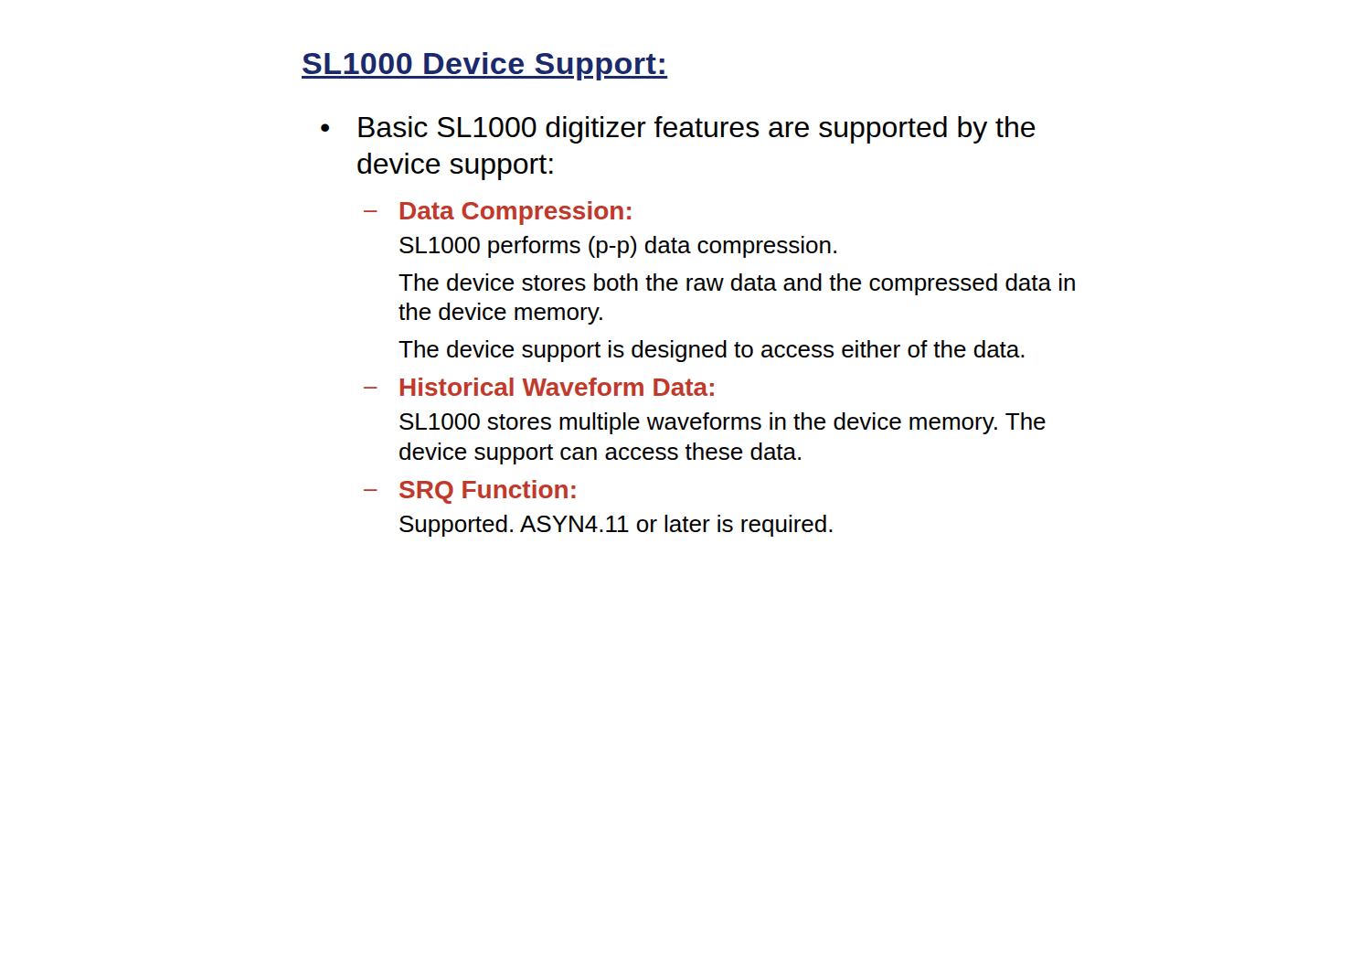SL1000 Device Support:
Basic SL1000 digitizer features are supported by the device support:
Data Compression: SL1000 performs (p-p) data compression. The device stores both the raw data and the compressed data in the device memory. The device support is designed to access either of the data.
Historical Waveform Data: SL1000 stores multiple waveforms in the device memory. The device support can access these data.
SRQ Function: Supported. ASYN4.11 or later is required.